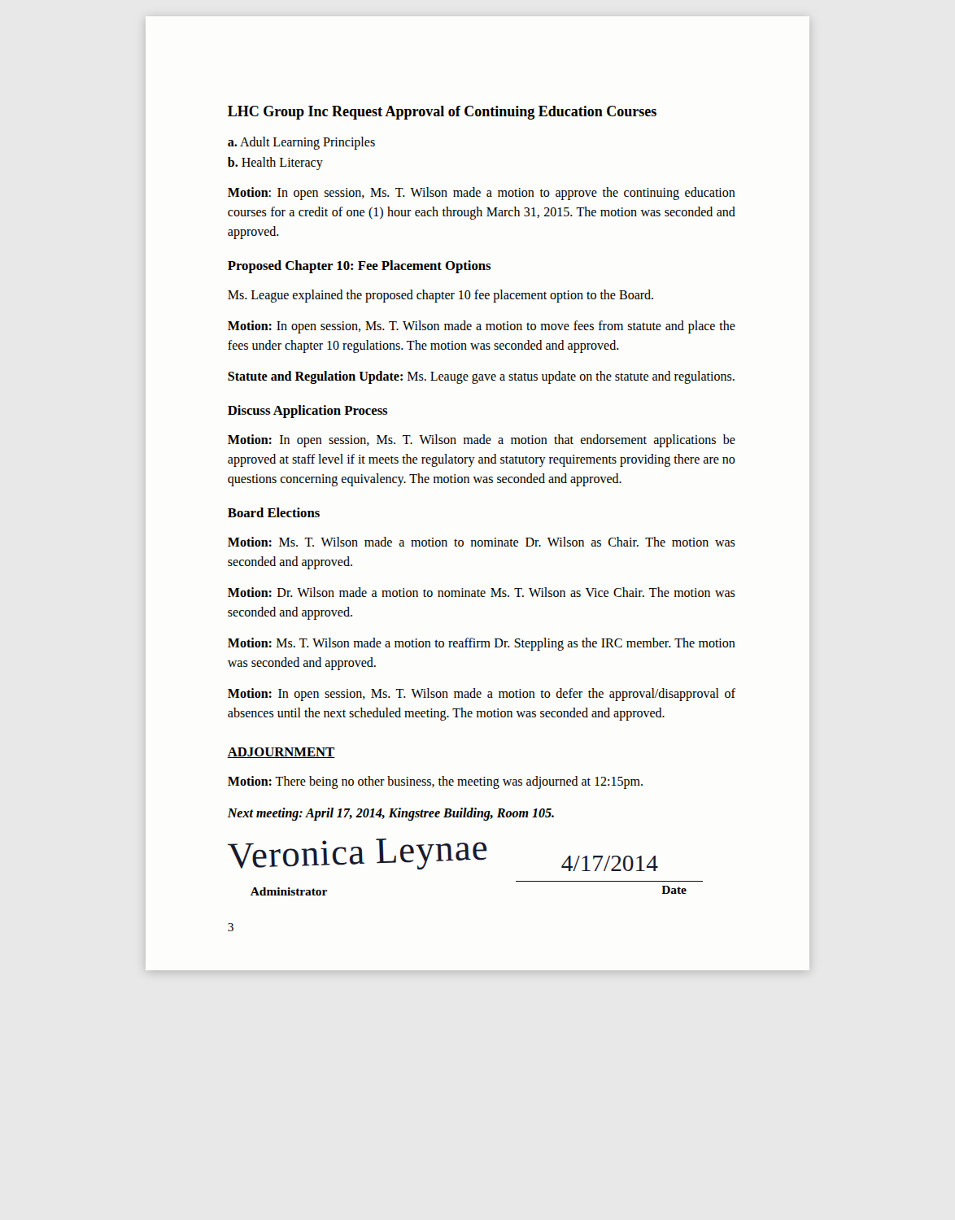LHC Group Inc Request Approval of Continuing Education Courses
a. Adult Learning Principles
b. Health Literacy
Motion: In open session, Ms. T. Wilson made a motion to approve the continuing education courses for a credit of one (1) hour each through March 31, 2015. The motion was seconded and approved.
Proposed Chapter 10: Fee Placement Options
Ms. League explained the proposed chapter 10 fee placement option to the Board.
Motion: In open session, Ms. T. Wilson made a motion to move fees from statute and place the fees under chapter 10 regulations. The motion was seconded and approved.
Statute and Regulation Update: Ms. Leauge gave a status update on the statute and regulations.
Discuss Application Process
Motion: In open session, Ms. T. Wilson made a motion that endorsement applications be approved at staff level if it meets the regulatory and statutory requirements providing there are no questions concerning equivalency. The motion was seconded and approved.
Board Elections
Motion: Ms. T. Wilson made a motion to nominate Dr. Wilson as Chair. The motion was seconded and approved.
Motion: Dr. Wilson made a motion to nominate Ms. T. Wilson as Vice Chair. The motion was seconded and approved.
Motion: Ms. T. Wilson made a motion to reaffirm Dr. Steppling as the IRC member. The motion was seconded and approved.
Motion: In open session, Ms. T. Wilson made a motion to defer the approval/disapproval of absences until the next scheduled meeting. The motion was seconded and approved.
ADJOURNMENT
Motion: There being no other business, the meeting was adjourned at 12:15pm.
Next meeting: April 17, 2014, Kingstree Building, Room 105.
Veronica Leynae
Administrator
4/17/2014
Date
3